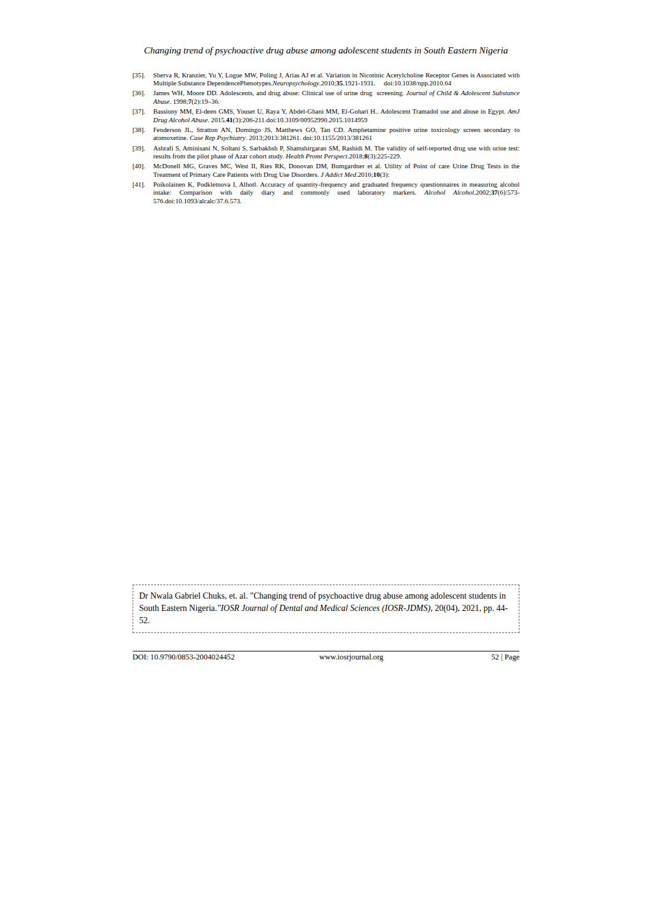Changing trend of psychoactive drug abuse among adolescent students in South Eastern Nigeria
[35]. Sherva R, Kranzier, Yu Y, Logue MW, Poling J, Arias AJ et al. Variation in Nicotinic Acetylcholine Receptor Genes is Associated with Multiple Substance DependencePhenotypes.Neuropsychology.2010;35.1921-1931. doi:10.1038/npp.2010.64
[36]. James WH, Moore DD. Adolescents, and drug abuse: Clinical use of urine drug screening. Journal of Child & Adolescent Substance Abuse. 1998;7(2):19–36.
[37]. Bassiony MM, El-deen GMS, Youset U, Raya Y, Abdel-Ghani MM, El-Gohari H.. Adolescent Tramadol use and abuse in Egypt. AmJ Drug Alcohol Abuse. 2015.41(3):206-211.doi:10.3109/00952990.2015.1014959
[38]. Fenderson JL, Stratton AN, Domingo JS, Matthews GO, Tan CD. Amphetamine positive urine toxicology screen secondary to atomoxetine. Case Rep Psychiatry. 2013;2013:381261. doi:10.1155/2013/381261
[39]. Ashrafi S, Aminisani N, Soltani S, Sarbakhsh P, Shamshirgaran SM, Rashidi M. The validity of self-reported drug use with urine test: results from the pilot phase of Azar cohort study. Health Promt Perspect.2018;8(3):225-229.
[40]. McDonell MG, Graves MC, West II, Ries RK, Donovan DM, Bumgardner et al. Utility of Point of care Urine Drug Tests in the Treatment of Primary Care Patients with Drug Use Disorders. J Addict Med.2016;10(3):
[41]. Poikolainen K, Podkletnova I, Alhotl. Accuracy of quantity-frequency and graduated frequency questionnaires in measuring alcohol intake: Comparison with daily diary and commonly used laboratory markers. Alcohol Alcohol.2002;37(6):573-576.doi:10.1093/alcalc/37.6.573.
Dr Nwala Gabriel Chuks, et. al. "Changing trend of psychoactive drug abuse among adolescent students in South Eastern Nigeria."IOSR Journal of Dental and Medical Sciences (IOSR-JDMS), 20(04), 2021, pp. 44-52.
DOI: 10.9790/0853-2004024452 www.iosrjournal.org 52 | Page